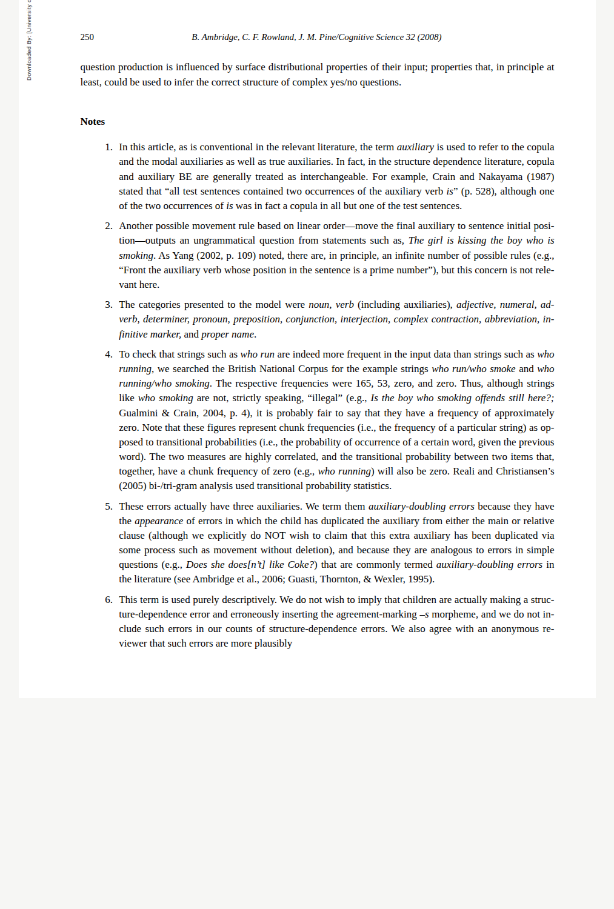Downloaded By: [University of Liverpool] At: 15:37 22 September 2009
250 B. Ambridge, C. F. Rowland, J. M. Pine/Cognitive Science 32 (2008)
question production is influenced by surface distributional properties of their input; properties that, in principle at least, could be used to infer the correct structure of complex yes/no questions.
Notes
In this article, as is conventional in the relevant literature, the term auxiliary is used to refer to the copula and the modal auxiliaries as well as true auxiliaries. In fact, in the structure dependence literature, copula and auxiliary BE are generally treated as interchangeable. For example, Crain and Nakayama (1987) stated that “all test sentences contained two occurrences of the auxiliary verb is” (p. 528), although one of the two occurrences of is was in fact a copula in all but one of the test sentences.
Another possible movement rule based on linear order—move the final auxiliary to sentence initial position—outputs an ungrammatical question from statements such as, The girl is kissing the boy who is smoking. As Yang (2002, p. 109) noted, there are, in principle, an infinite number of possible rules (e.g., “Front the auxiliary verb whose position in the sentence is a prime number”), but this concern is not relevant here.
The categories presented to the model were noun, verb (including auxiliaries), adjective, numeral, adverb, determiner, pronoun, preposition, conjunction, interjection, complex contraction, abbreviation, infinitive marker, and proper name.
To check that strings such as who run are indeed more frequent in the input data than strings such as who running, we searched the British National Corpus for the example strings who run/who smoke and who running/who smoking. The respective frequencies were 165, 53, zero, and zero. Thus, although strings like who smoking are not, strictly speaking, “illegal” (e.g., Is the boy who smoking offends still here?; Gualmini & Crain, 2004, p. 4), it is probably fair to say that they have a frequency of approximately zero. Note that these figures represent chunk frequencies (i.e., the frequency of a particular string) as opposed to transitional probabilities (i.e., the probability of occurrence of a certain word, given the previous word). The two measures are highly correlated, and the transitional probability between two items that, together, have a chunk frequency of zero (e.g., who running) will also be zero. Reali and Christiansen’s (2005) bi-/tri-gram analysis used transitional probability statistics.
These errors actually have three auxiliaries. We term them auxiliary-doubling errors because they have the appearance of errors in which the child has duplicated the auxiliary from either the main or relative clause (although we explicitly do NOT wish to claim that this extra auxiliary has been duplicated via some process such as movement without deletion), and because they are analogous to errors in simple questions (e.g., Does she does[n’t] like Coke?) that are commonly termed auxiliary-doubling errors in the literature (see Ambridge et al., 2006; Guasti, Thornton, & Wexler, 1995).
This term is used purely descriptively. We do not wish to imply that children are actually making a structure-dependence error and erroneously inserting the agreement-marking –s morpheme, and we do not include such errors in our counts of structure-dependence errors. We also agree with an anonymous reviewer that such errors are more plausibly